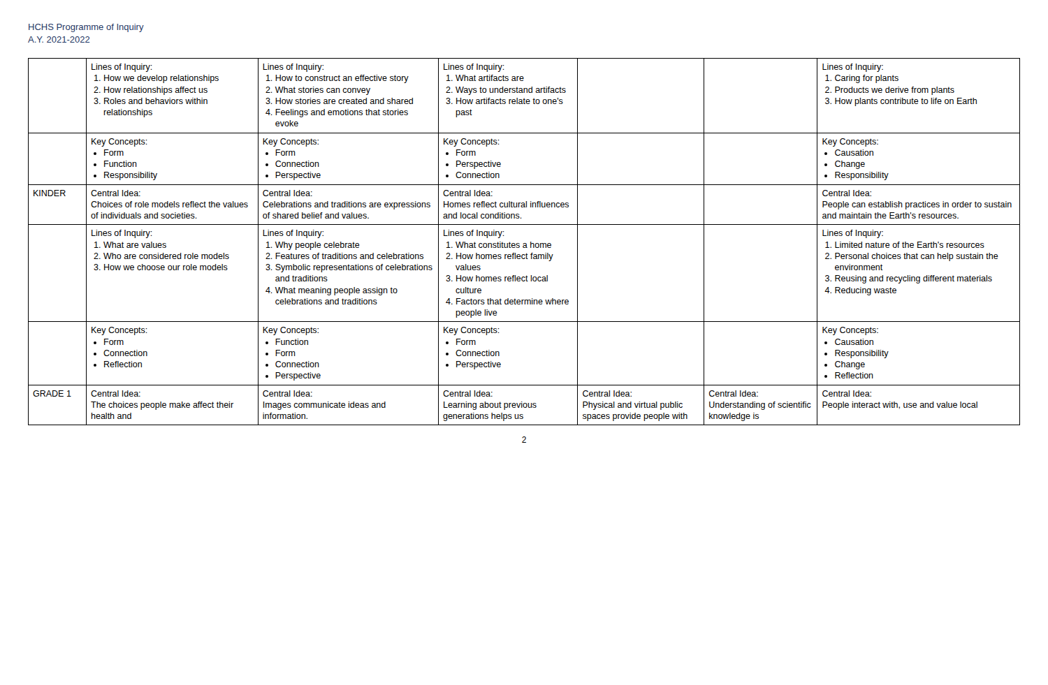HCHS Programme of Inquiry
A.Y. 2021-2022
| | Lines of Inquiry: How we develop relationships How relationships affect us Roles and behaviors within relationships | Lines of Inquiry: How to construct an effective story What stories can convey How stories are created and shared Feelings and emotions that stories evoke | Lines of Inquiry: What artifacts are Ways to understand artifacts How artifacts relate to one's past | | | Lines of Inquiry: Caring for plants Products we derive from plants How plants contribute to life on Earth |
| | Key Concepts: Form Function Responsibility | Key Concepts: Form Connection Perspective | Key Concepts: Form Perspective Connection | | | Key Concepts: Causation Change Responsibility |
| KINDER | Central Idea: Choices of role models reflect the values of individuals and societies. | Central Idea: Celebrations and traditions are expressions of shared belief and values. | Central Idea: Homes reflect cultural influences and local conditions. | | | Central Idea: People can establish practices in order to sustain and maintain the Earth's resources. |
| | Lines of Inquiry: What are values Who are considered role models How we choose our role models | Lines of Inquiry: Why people celebrate Features of traditions and celebrations Symbolic representations of celebrations and traditions What meaning people assign to celebrations and traditions | Lines of Inquiry: What constitutes a home How homes reflect family values How homes reflect local culture Factors that determine where people live | | | Lines of Inquiry: Limited nature of the Earth's resources Personal choices that can help sustain the environment Reusing and recycling different materials Reducing waste |
| | Key Concepts: Form Connection Reflection | Key Concepts: Function Form Connection Perspective | Key Concepts: Form Connection Perspective | | | Key Concepts: Causation Responsibility Change Reflection |
| GRADE 1 | Central Idea: The choices people make affect their health and | Central Idea: Images communicate ideas and information. | Central Idea: Learning about previous generations helps us | Central Idea: Physical and virtual public spaces provide people with | Central Idea: Understanding of scientific knowledge is | Central Idea: People interact with, use and value local |
2